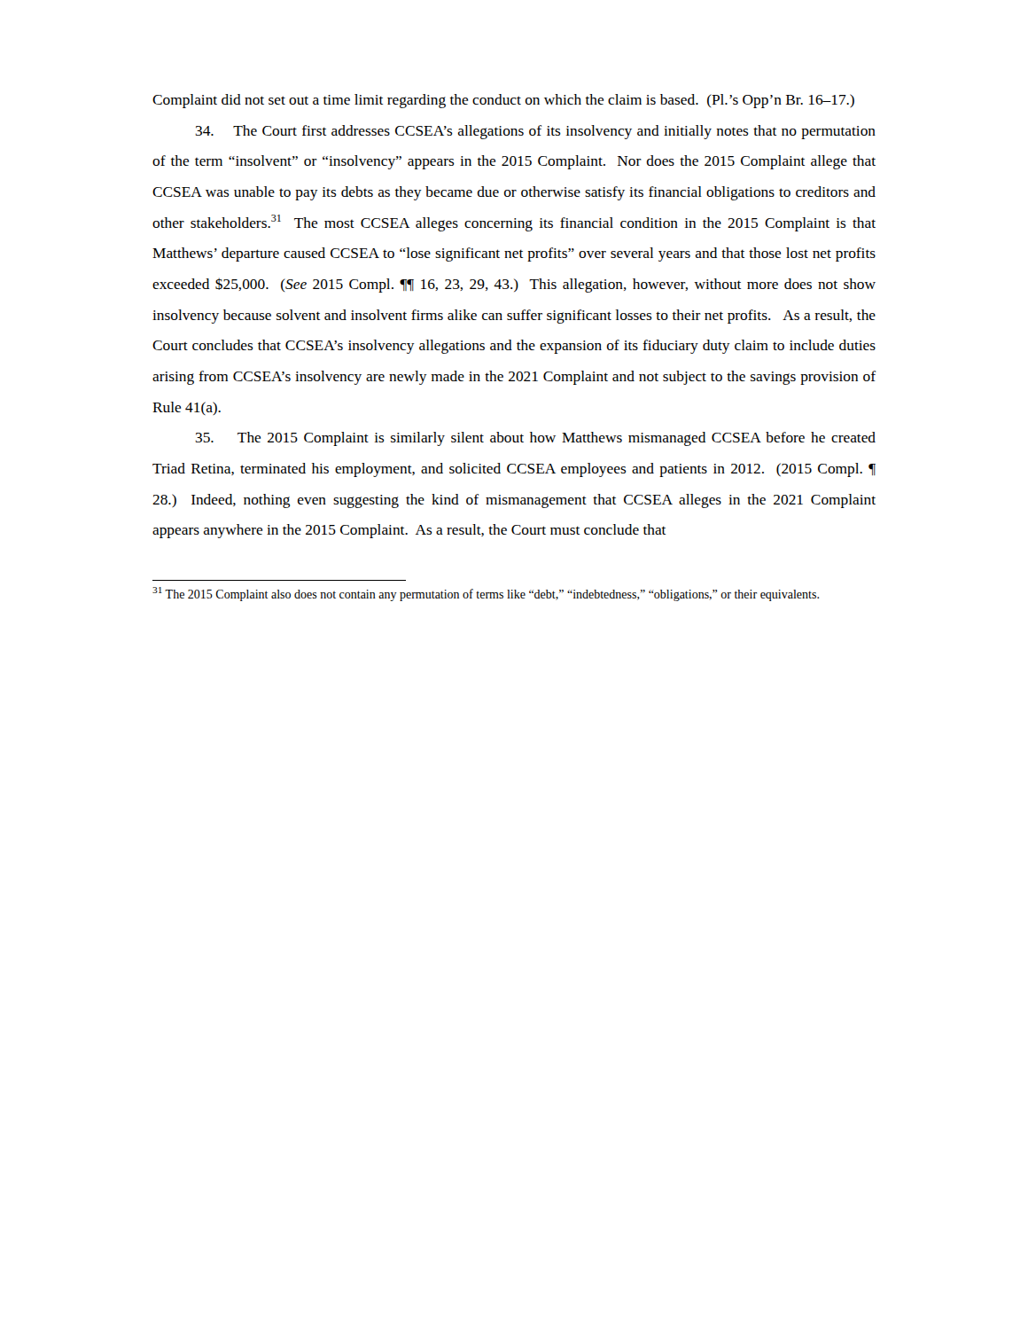Complaint did not set out a time limit regarding the conduct on which the claim is based. (Pl.’s Opp’n Br. 16–17.)
34. The Court first addresses CCSEA’s allegations of its insolvency and initially notes that no permutation of the term “insolvent” or “insolvency” appears in the 2015 Complaint. Nor does the 2015 Complaint allege that CCSEA was unable to pay its debts as they became due or otherwise satisfy its financial obligations to creditors and other stakeholders.31 The most CCSEA alleges concerning its financial condition in the 2015 Complaint is that Matthews’ departure caused CCSEA to “lose significant net profits” over several years and that those lost net profits exceeded $25,000. (See 2015 Compl. ¶¶ 16, 23, 29, 43.) This allegation, however, without more does not show insolvency because solvent and insolvent firms alike can suffer significant losses to their net profits. As a result, the Court concludes that CCSEA’s insolvency allegations and the expansion of its fiduciary duty claim to include duties arising from CCSEA’s insolvency are newly made in the 2021 Complaint and not subject to the savings provision of Rule 41(a).
35. The 2015 Complaint is similarly silent about how Matthews mismanaged CCSEA before he created Triad Retina, terminated his employment, and solicited CCSEA employees and patients in 2012. (2015 Compl. ¶ 28.) Indeed, nothing even suggesting the kind of mismanagement that CCSEA alleges in the 2021 Complaint appears anywhere in the 2015 Complaint. As a result, the Court must conclude that
31 The 2015 Complaint also does not contain any permutation of terms like “debt,” “indebtedness,” “obligations,” or their equivalents.